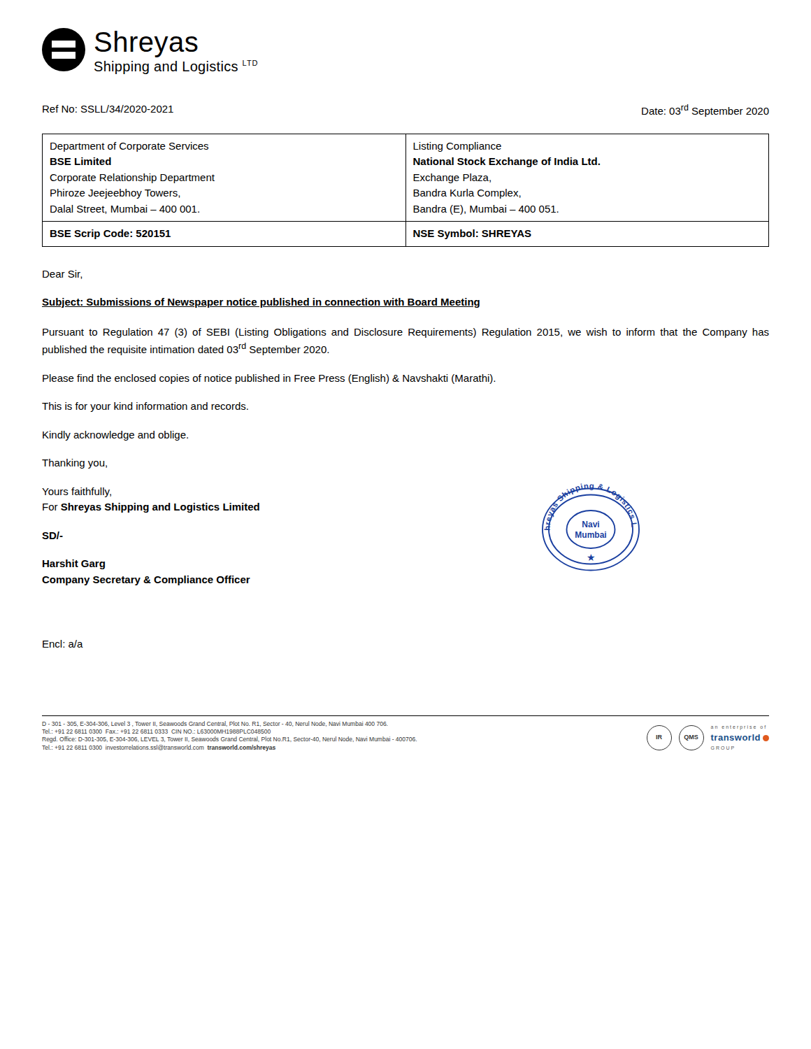Shreyas
Shipping and Logistics LTD
Ref No: SSLL/34/2020-2021
Date: 03rd September 2020
| Department of Corporate Services BSE Limited Corporate Relationship Department Phiroze Jeejeebhoy Towers, Dalal Street, Mumbai – 400 001. | Listing Compliance National Stock Exchange of India Ltd. Exchange Plaza, Bandra Kurla Complex, Bandra (E), Mumbai – 400 051. |
| BSE Scrip Code: 520151 | NSE Symbol: SHREYAS |
Dear Sir,
Subject: Submissions of Newspaper notice published in connection with Board Meeting
Pursuant to Regulation 47 (3) of SEBI (Listing Obligations and Disclosure Requirements) Regulation 2015, we wish to inform that the Company has published the requisite intimation dated 03rd September 2020.
Please find the enclosed copies of notice published in Free Press (English) & Navshakti (Marathi).
This is for your kind information and records.
Kindly acknowledge and oblige.
Thanking you,
Yours faithfully,
For Shreyas Shipping and Logistics Limited
SD/-
Harshit Garg
Company Secretary & Compliance Officer
Shreyas Shipping & Logistics Ltd Navi Mumbai ★
Encl: a/a
D - 301 - 305, E-304-306, Level 3 , Tower II, Seawoods Grand Central, Plot No. R1, Sector - 40, Nerul Node, Navi Mumbai 400 706.
Tel.: +91 22 6811 0300 Fax.: +91 22 6811 0333 CIN NO.: L63000MH1988PLC048500
Regd. Office: D-301-305, E-304-306, LEVEL 3, Tower II, Seawoods Grand Central, Plot No.R1, Sector-40, Nerul Node, Navi Mumbai - 400706.
Tel.: +91 22 6811 0300 investorrelations.ssl@transworld.com transworld.com/shreyas
IR
QMS
an enterprise of transworld GROUP